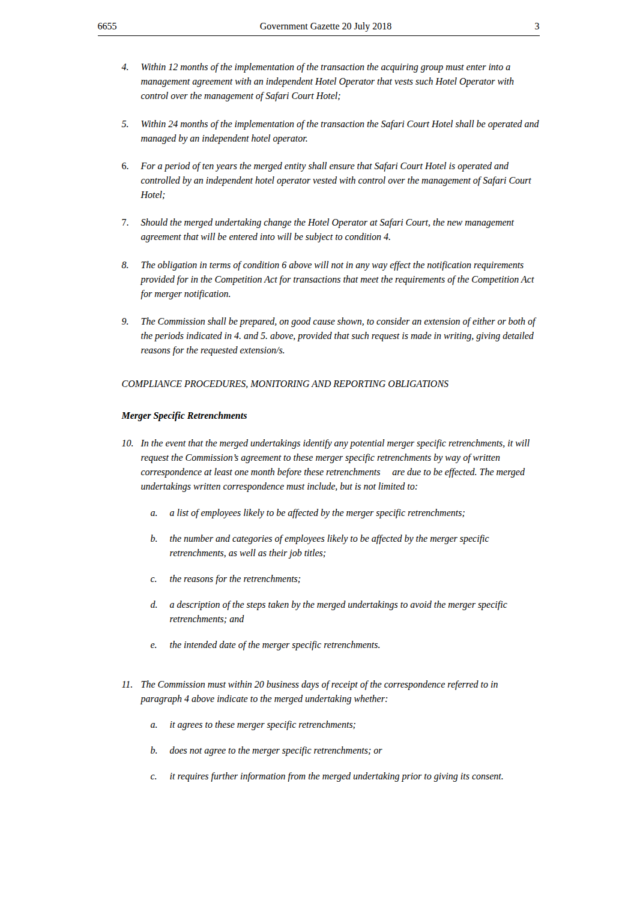6655 Government Gazette 20 July 2018 3
4. Within 12 months of the implementation of the transaction the acquiring group must enter into a management agreement with an independent Hotel Operator that vests such Hotel Operator with control over the management of Safari Court Hotel;
5. Within 24 months of the implementation of the transaction the Safari Court Hotel shall be operated and managed by an independent hotel operator.
6. For a period of ten years the merged entity shall ensure that Safari Court Hotel is operated and controlled by an independent hotel operator vested with control over the management of Safari Court Hotel;
7. Should the merged undertaking change the Hotel Operator at Safari Court, the new management agreement that will be entered into will be subject to condition 4.
8. The obligation in terms of condition 6 above will not in any way effect the notification requirements provided for in the Competition Act for transactions that meet the requirements of the Competition Act for merger notification.
9. The Commission shall be prepared, on good cause shown, to consider an extension of either or both of the periods indicated in 4. and 5. above, provided that such request is made in writing, giving detailed reasons for the requested extension/s.
COMPLIANCE PROCEDURES, MONITORING AND REPORTING OBLIGATIONS
Merger Specific Retrenchments
10.
In the event that the merged undertakings identify any potential merger specific retrenchments, it will request the Commission’s agreement to these merger specific retrenchments by way of written correspondence at least one month before these retrenchments are due to be effected. The merged undertakings written correspondence must include, but is not limited to:
a. a list of employees likely to be affected by the merger specific retrenchments;
b. the number and categories of employees likely to be affected by the merger specific retrenchments, as well as their job titles;
c. the reasons for the retrenchments;
d. a description of the steps taken by the merged undertakings to avoid the merger specific retrenchments; and
e. the intended date of the merger specific retrenchments.
11.
The Commission must within 20 business days of receipt of the correspondence referred to in paragraph 4 above indicate to the merged undertaking whether:
a. it agrees to these merger specific retrenchments;
b. does not agree to the merger specific retrenchments; or
c. it requires further information from the merged undertaking prior to giving its consent.